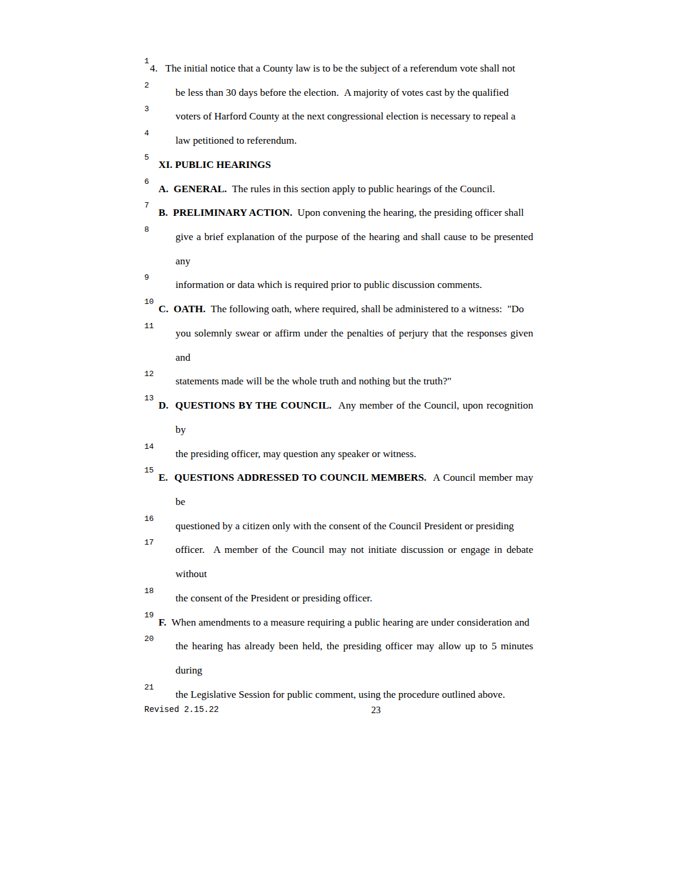| 1 | 4. The initial notice that a County law is to be the subject of a referendum vote shall not |
| 2 | be less than 30 days before the election. A majority of votes cast by the qualified |
| 3 | voters of Harford County at the next congressional election is necessary to repeal a |
| 4 | law petitioned to referendum. |
| 5 | XI. PUBLIC HEARINGS |
| 6 | A. GENERAL. The rules in this section apply to public hearings of the Council. |
| 7 | B. PRELIMINARY ACTION. Upon convening the hearing, the presiding officer shall |
| 8 | give a brief explanation of the purpose of the hearing and shall cause to be presented any |
| 9 | information or data which is required prior to public discussion comments. |
| 10 | C. OATH. The following oath, where required, shall be administered to a witness: "Do |
| 11 | you solemnly swear or affirm under the penalties of perjury that the responses given and |
| 12 | statements made will be the whole truth and nothing but the truth?" |
| 13 | D. QUESTIONS BY THE COUNCIL. Any member of the Council, upon recognition by |
| 14 | the presiding officer, may question any speaker or witness. |
| 15 | E. QUESTIONS ADDRESSED TO COUNCIL MEMBERS. A Council member may be |
| 16 | questioned by a citizen only with the consent of the Council President or presiding |
| 17 | officer. A member of the Council may not initiate discussion or engage in debate without |
| 18 | the consent of the President or presiding officer. |
| 19 | F. When amendments to a measure requiring a public hearing are under consideration and |
| 20 | the hearing has already been held, the presiding officer may allow up to 5 minutes during |
| 21 | the Legislative Session for public comment, using the procedure outlined above. |
Revised 2.15.22
23